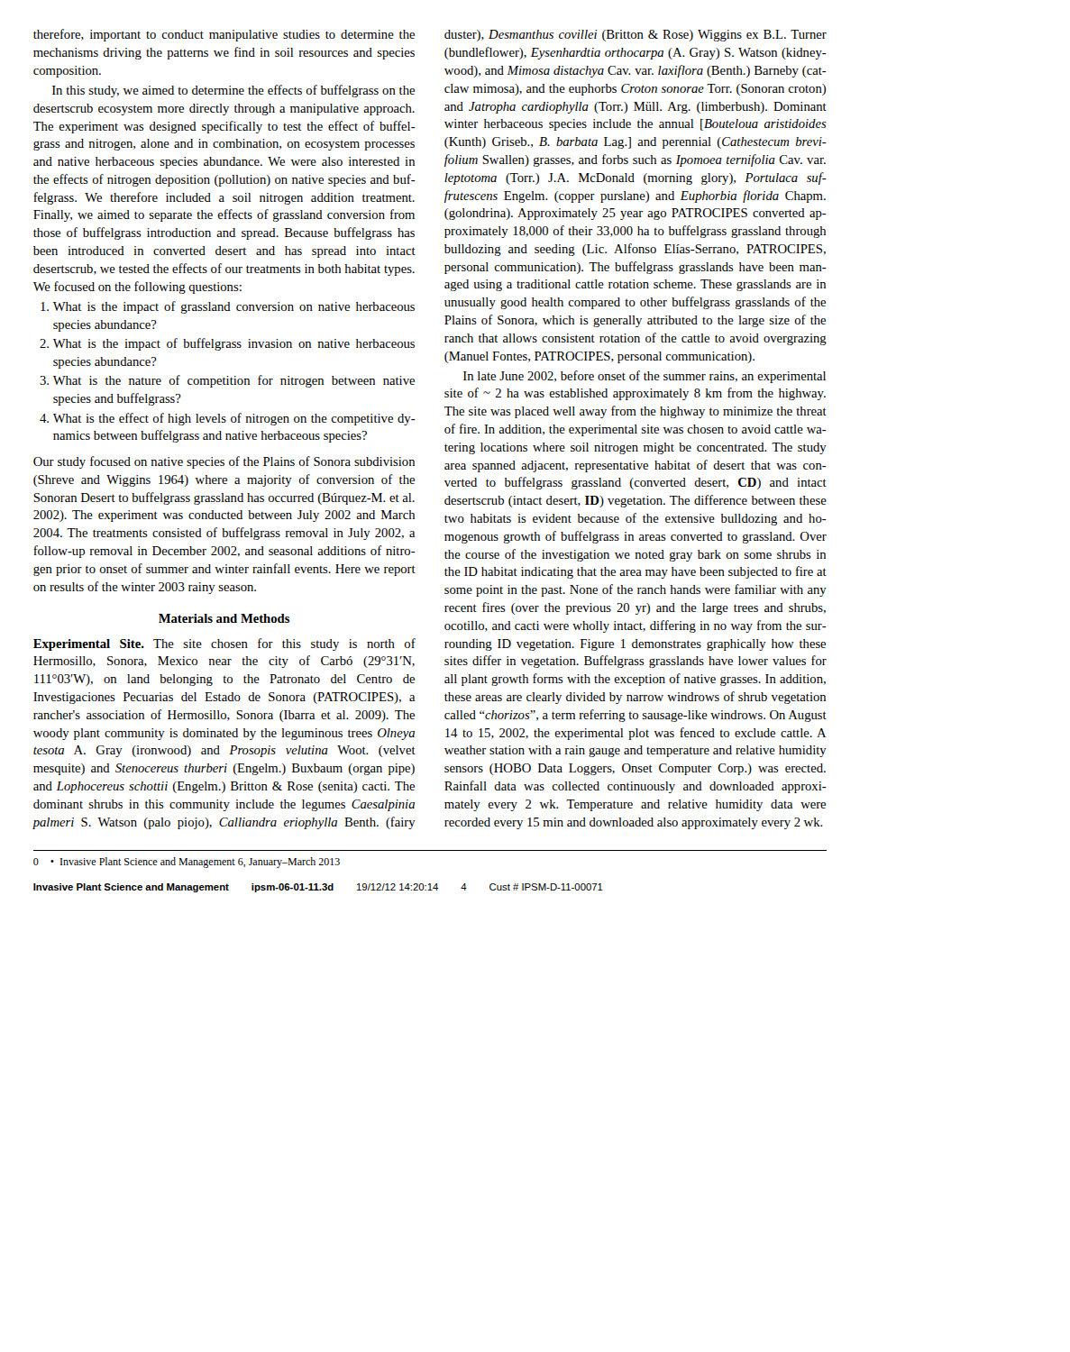therefore, important to conduct manipulative studies to determine the mechanisms driving the patterns we find in soil resources and species composition.
In this study, we aimed to determine the effects of buffelgrass on the desertscrub ecosystem more directly through a manipulative approach. The experiment was designed specifically to test the effect of buffelgrass and nitrogen, alone and in combination, on ecosystem processes and native herbaceous species abundance. We were also interested in the effects of nitrogen deposition (pollution) on native species and buffelgrass. We therefore included a soil nitrogen addition treatment. Finally, we aimed to separate the effects of grassland conversion from those of buffelgrass introduction and spread. Because buffelgrass has been introduced in converted desert and has spread into intact desertscrub, we tested the effects of our treatments in both habitat types. We focused on the following questions:
What is the impact of grassland conversion on native herbaceous species abundance?
What is the impact of buffelgrass invasion on native herbaceous species abundance?
What is the nature of competition for nitrogen between native species and buffelgrass?
What is the effect of high levels of nitrogen on the competitive dynamics between buffelgrass and native herbaceous species?
Our study focused on native species of the Plains of Sonora subdivision (Shreve and Wiggins 1964) where a majority of conversion of the Sonoran Desert to buffelgrass grassland has occurred (Búrquez-M. et al. 2002). The experiment was conducted between July 2002 and March 2004. The treatments consisted of buffelgrass removal in July 2002, a follow-up removal in December 2002, and seasonal additions of nitrogen prior to onset of summer and winter rainfall events. Here we report on results of the winter 2003 rainy season.
Materials and Methods
Experimental Site. The site chosen for this study is north of Hermosillo, Sonora, Mexico near the city of Carbó (29°31′N, 111°03′W), on land belonging to the Patronato del Centro de Investigaciones Pecuarias del Estado de Sonora (PATROCIPES), a rancher's association of Hermosillo, Sonora (Ibarra et al. 2009). The woody plant community is dominated by the leguminous trees Olneya tesota A. Gray (ironwood) and Prosopis velutina Woot. (velvet mesquite) and Stenocereus thurberi (Engelm.) Buxbaum (organ pipe) and Lophocereus schottii (Engelm.) Britton & Rose (senita) cacti. The dominant shrubs in this community include the legumes Caesalpinia palmeri S. Watson (palo piojo), Calliandra eriophylla Benth. (fairy duster), Desmanthus covillei (Britton & Rose) Wiggins ex B.L. Turner (bundleflower), Eysenhardtia orthocarpa (A. Gray) S. Watson (kidneywood), and Mimosa distachya Cav. var. laxiflora (Benth.) Barneby (catclaw mimosa), and the euphorbs Croton sonorae Torr. (Sonoran croton) and Jatropha cardiophylla (Torr.) Müll. Arg. (limberbush). Dominant winter herbaceous species include the annual [Bouteloua aristidoides (Kunth) Griseb., B. barbata Lag.] and perennial (Cathestecum brevifolium Swallen) grasses, and forbs such as Ipomoea ternifolia Cav. var. leptotoma (Torr.) J.A. McDonald (morning glory), Portulaca suffrutescens Engelm. (copper purslane) and Euphorbia florida Chapm. (golondrina). Approximately 25 year ago PATROCIPES converted approximately 18,000 of their 33,000 ha to buffelgrass grassland through bulldozing and seeding (Lic. Alfonso Elías-Serrano, PATROCIPES, personal communication). The buffelgrass grasslands have been managed using a traditional cattle rotation scheme. These grasslands are in unusually good health compared to other buffelgrass grasslands of the Plains of Sonora, which is generally attributed to the large size of the ranch that allows consistent rotation of the cattle to avoid overgrazing (Manuel Fontes, PATROCIPES, personal communication).
In late June 2002, before onset of the summer rains, an experimental site of ~ 2 ha was established approximately 8 km from the highway. The site was placed well away from the highway to minimize the threat of fire. In addition, the experimental site was chosen to avoid cattle watering locations where soil nitrogen might be concentrated. The study area spanned adjacent, representative habitat of desert that was converted to buffelgrass grassland (converted desert, CD) and intact desertscrub (intact desert, ID) vegetation. The difference between these two habitats is evident because of the extensive bulldozing and homogenous growth of buffelgrass in areas converted to grassland. Over the course of the investigation we noted gray bark on some shrubs in the ID habitat indicating that the area may have been subjected to fire at some point in the past. None of the ranch hands were familiar with any recent fires (over the previous 20 yr) and the large trees and shrubs, ocotillo, and cacti were wholly intact, differing in no way from the surrounding ID vegetation. Figure 1 demonstrates graphically how these sites differ in vegetation. Buffelgrass grasslands have lower values for all plant growth forms with the exception of native grasses. In addition, these areas are clearly divided by narrow windrows of shrub vegetation called “chorizos”, a term referring to sausage-like windrows. On August 14 to 15, 2002, the experimental plot was fenced to exclude cattle. A weather station with a rain gauge and temperature and relative humidity sensors (HOBO Data Loggers, Onset Computer Corp.) was erected. Rainfall data was collected continuously and downloaded approximately every 2 wk. Temperature and relative humidity data were recorded every 15 min and downloaded also approximately every 2 wk.
0•Invasive Plant Science and Management 6, January–March 2013
Invasive Plant Science and Management ipsm-06-01-11.3d 19/12/12 14:20:14 4 Cust # IPSM-D-11-00071